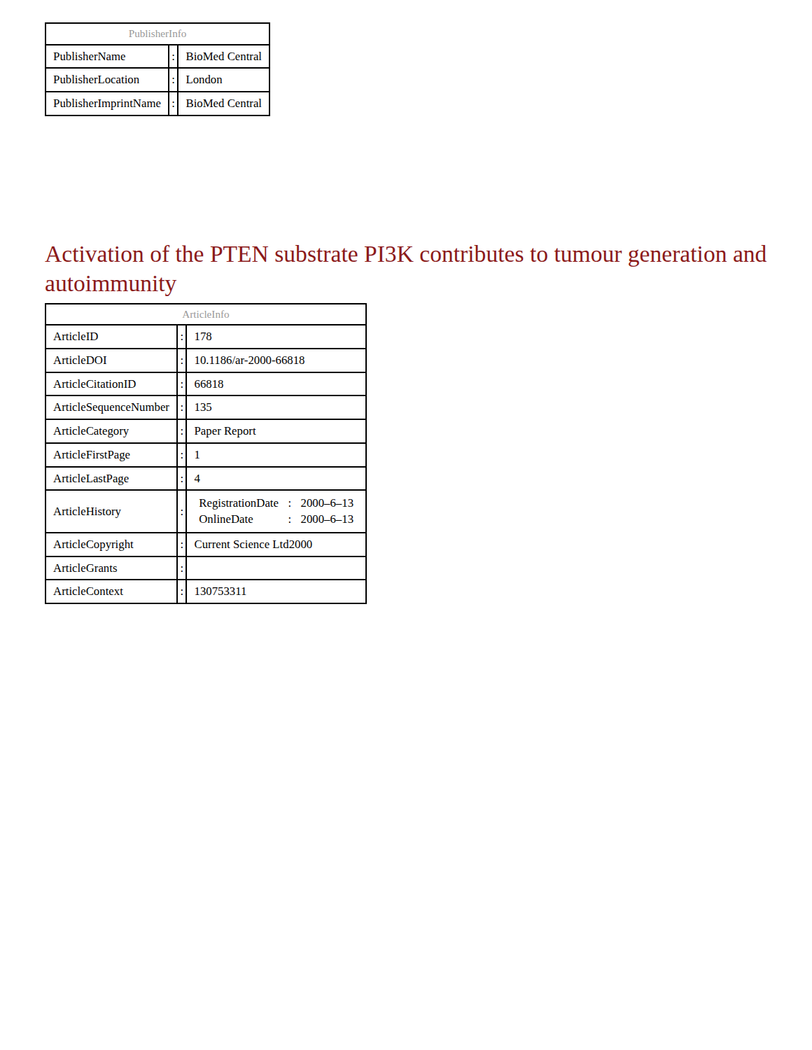PublisherInfo
| PublisherName | : | BioMed Central |
| PublisherLocation | : | London |
| PublisherImprintName | : | BioMed Central |
Activation of the PTEN substrate PI3K contributes to tumour generation and autoimmunity
ArticleInfo
| ArticleID | : | 178 |
| ArticleDOI | : | 10.1186/ar-2000-66818 |
| ArticleCitationID | : | 66818 |
| ArticleSequenceNumber | : | 135 |
| ArticleCategory | : | Paper Report |
| ArticleFirstPage | : | 1 |
| ArticleLastPage | : | 4 |
| ArticleHistory | : | / RegistrationDate / : / 2000–6–13 / / OnlineDate / : / 2000–6–13 / |
| ArticleCopyright | : | Current Science Ltd2000 |
| ArticleGrants | : | |
| ArticleContext | : | 130753311 |